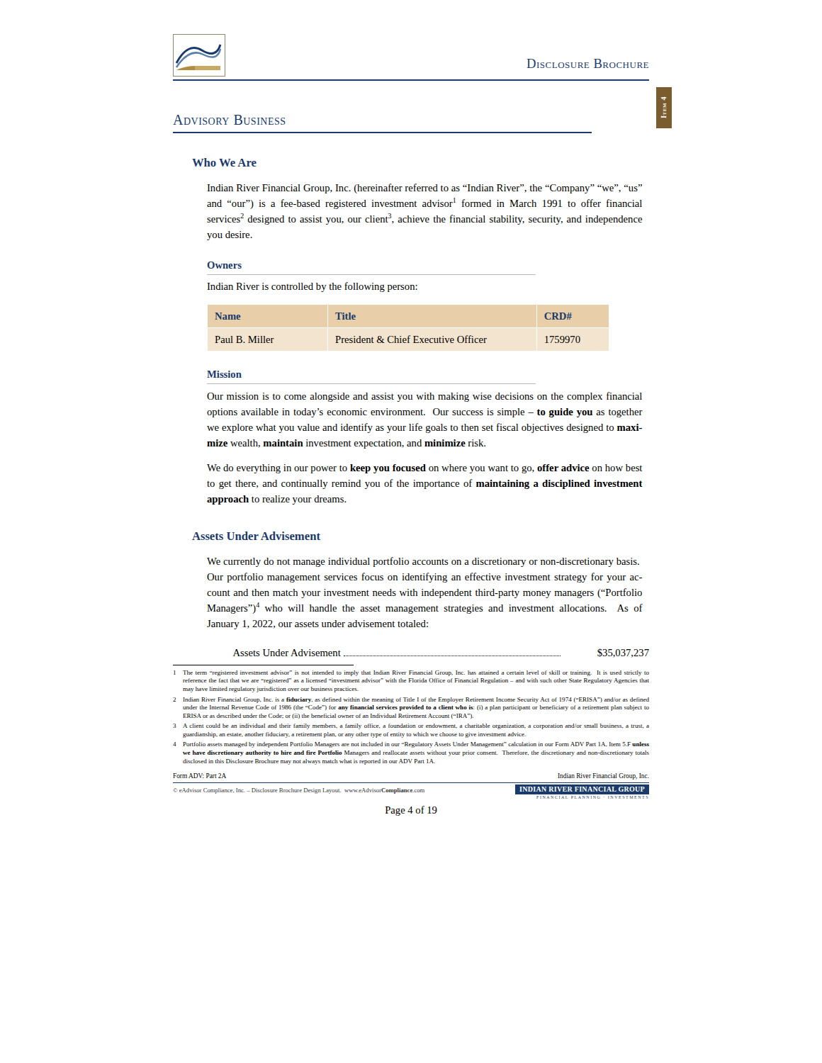Disclosure Brochure
Item 4
Advisory Business
Who We Are
Indian River Financial Group, Inc. (hereinafter referred to as “Indian River”, the “Company” “we”, “us” and “our”) is a fee-based registered investment advisor1 formed in March 1991 to offer financial services2 designed to assist you, our client3, achieve the financial stability, security, and independence you desire.
Owners
Indian River is controlled by the following person:
| Name | Title | CRD# |
| --- | --- | --- |
| Paul B. Miller | President & Chief Executive Officer | 1759970 |
Mission
Our mission is to come alongside and assist you with making wise decisions on the complex financial options available in today’s economic environment. Our success is simple – to guide you as together we explore what you value and identify as your life goals to then set fiscal objectives designed to maximize wealth, maintain investment expectation, and minimize risk.
We do everything in our power to keep you focused on where you want to go, offer advice on how best to get there, and continually remind you of the importance of maintaining a disciplined investment approach to realize your dreams.
Assets Under Advisement
We currently do not manage individual portfolio accounts on a discretionary or non-discretionary basis. Our portfolio management services focus on identifying an effective investment strategy for your account and then match your investment needs with independent third-party money managers (“Portfolio Managers”)4 who will handle the asset management strategies and investment allocations. As of January 1, 2022, our assets under advisement totaled:
Assets Under Advisement $35,037,237
1
The term “registered investment advisor” is not intended to imply that Indian River Financial Group, Inc. has attained a certain level of skill or training. It is used strictly to reference the fact that we are “registered” as a licensed “investment advisor” with the Florida Office of Financial Regulation – and with such other State Regulatory Agencies that may have limited regulatory jurisdiction over our business practices.
2
Indian River Financial Group, Inc. is a fiduciary, as defined within the meaning of Title I of the Employer Retirement Income Security Act of 1974 (“ERISA”) and/or as defined under the Internal Revenue Code of 1986 (the “Code”) for any financial services provided to a client who is: (i) a plan participant or beneficiary of a retirement plan subject to ERISA or as described under the Code; or (ii) the beneficial owner of an Individual Retirement Account (“IRA”).
3
A client could be an individual and their family members, a family office, a foundation or endowment, a charitable organization, a corporation and/or small business, a trust, a guardianship, an estate, another fiduciary, a retirement plan, or any other type of entity to which we choose to give investment advice.
4
Portfolio assets managed by independent Portfolio Managers are not included in our “Regulatory Assets Under Management” calculation in our Form ADV Part 1A, Item 5.F unless we have discretionary authority to hire and fire Portfolio Managers and reallocate assets without your prior consent. Therefore, the discretionary and non-discretionary totals disclosed in this Disclosure Brochure may not always match what is reported in our ADV Part 1A.
Form ADV: Part 2A Indian River Financial Group, Inc.
© eAdvisor Compliance, Inc. – Disclosure Brochure Design Layout. www.eAdvisorCompliance.com
INDIAN RIVER FINANCIAL GROUP FINANCIAL PLANNING · INVESTMENTS
Page 4 of 19